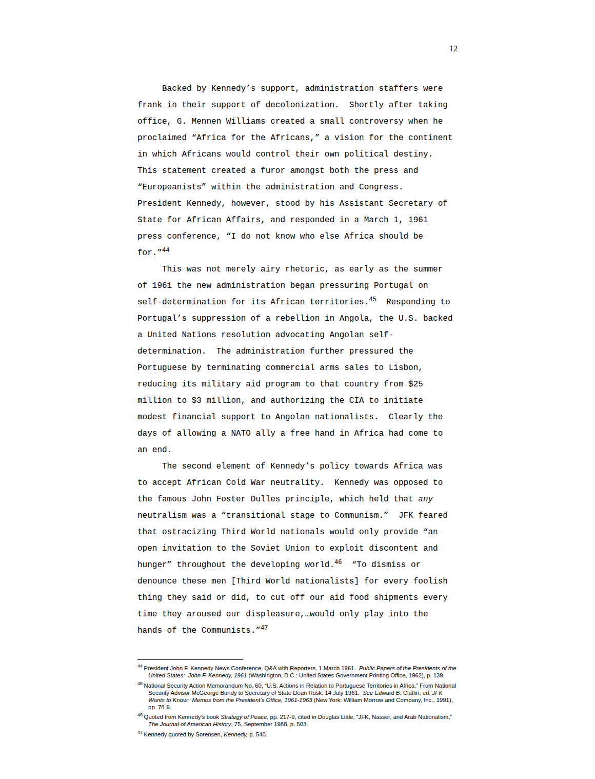12
Backed by Kennedy’s support, administration staffers were frank in their support of decolonization. Shortly after taking office, G. Mennen Williams created a small controversy when he proclaimed “Africa for the Africans,” a vision for the continent in which Africans would control their own political destiny. This statement created a furor amongst both the press and “Europeanists” within the administration and Congress. President Kennedy, however, stood by his Assistant Secretary of State for African Affairs, and responded in a March 1, 1961 press conference, “I do not know who else Africa should be for.”44
This was not merely airy rhetoric, as early as the summer of 1961 the new administration began pressuring Portugal on self-determination for its African territories.45 Responding to Portugal’s suppression of a rebellion in Angola, the U.S. backed a United Nations resolution advocating Angolan self-determination. The administration further pressured the Portuguese by terminating commercial arms sales to Lisbon, reducing its military aid program to that country from $25 million to $3 million, and authorizing the CIA to initiate modest financial support to Angolan nationalists. Clearly the days of allowing a NATO ally a free hand in Africa had come to an end.
The second element of Kennedy’s policy towards Africa was to accept African Cold War neutrality. Kennedy was opposed to the famous John Foster Dulles principle, which held that any neutralism was a “transitional stage to Communism.” JFK feared that ostracizing Third World nationals would only provide “an open invitation to the Soviet Union to exploit discontent and hunger” throughout the developing world.46 “To dismiss or denounce these men [Third World nationalists] for every foolish thing they said or did, to cut off our aid food shipments every time they aroused our displeasure,…would only play into the hands of the Communists.”47
President John F. Kennedy News Conference, Q&A with Reporters, 1 March 1961. Public Papers of the Presidents of the United States: John F. Kennedy, 1961 (Washington, D.C.: United States Government Printing Office, 1962), p. 139.
National Security Action Memorandum No. 60, “U.S. Actions in Relation to Portuguese Territories in Africa,” From National Security Advisor McGeorge Bundy to Secretary of State Dean Rusk, 14 July 1961. See Edward B. Claflin, ed. JFK Wants to Know: Memos from the President’s Office, 1961-1963 (New York: William Morrow and Company, Inc., 1991), pp. 78-9.
Quoted from Kennedy’s book Strategy of Peace, pp. 217-9, cited in Douglas Little, “JFK, Nasser, and Arab Nationalism,” The Journal of American History, 75, September 1988, p. 503.
Kennedy quoted by Sorensen, Kennedy, p. 540.